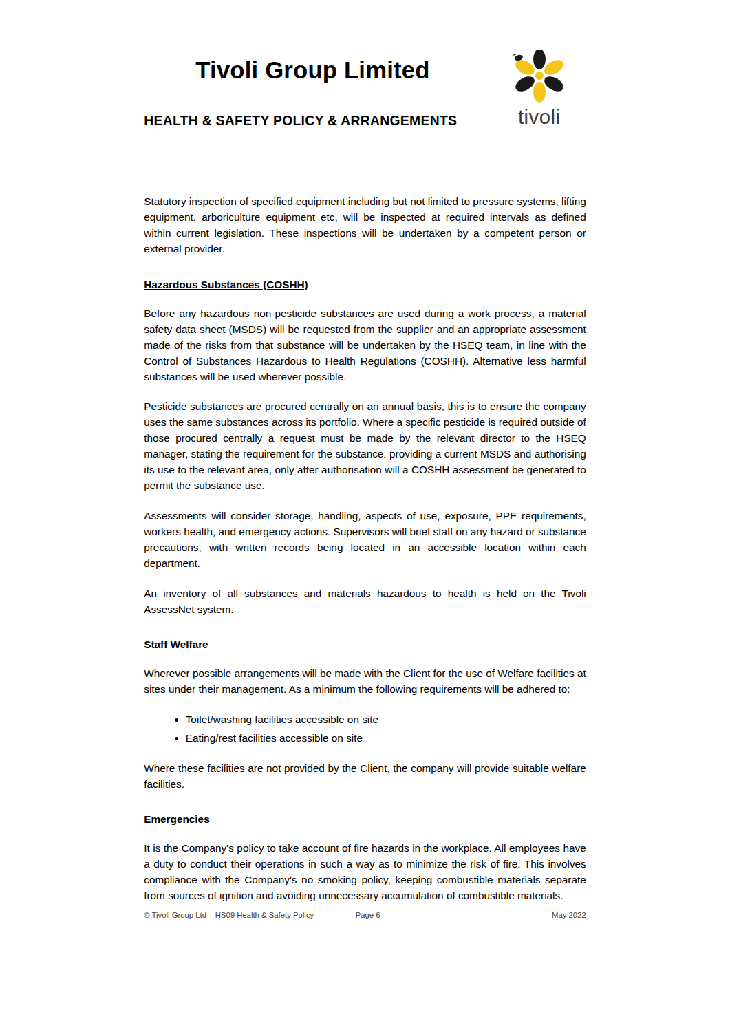Tivoli Group Limited
HEALTH & SAFETY POLICY & ARRANGEMENTS
tivoli
Statutory inspection of specified equipment including but not limited to pressure systems, lifting equipment, arboriculture equipment etc, will be inspected at required intervals as defined within current legislation. These inspections will be undertaken by a competent person or external provider.
Hazardous Substances (COSHH)
Before any hazardous non-pesticide substances are used during a work process, a material safety data sheet (MSDS) will be requested from the supplier and an appropriate assessment made of the risks from that substance will be undertaken by the HSEQ team, in line with the Control of Substances Hazardous to Health Regulations (COSHH). Alternative less harmful substances will be used wherever possible.
Pesticide substances are procured centrally on an annual basis, this is to ensure the company uses the same substances across its portfolio. Where a specific pesticide is required outside of those procured centrally a request must be made by the relevant director to the HSEQ manager, stating the requirement for the substance, providing a current MSDS and authorising its use to the relevant area, only after authorisation will a COSHH assessment be generated to permit the substance use.
Assessments will consider storage, handling, aspects of use, exposure, PPE requirements, workers health, and emergency actions. Supervisors will brief staff on any hazard or substance precautions, with written records being located in an accessible location within each department.
An inventory of all substances and materials hazardous to health is held on the Tivoli AssessNet system.
Staff Welfare
Wherever possible arrangements will be made with the Client for the use of Welfare facilities at sites under their management. As a minimum the following requirements will be adhered to:
Toilet/washing facilities accessible on site
Eating/rest facilities accessible on site
Where these facilities are not provided by the Client, the company will provide suitable welfare facilities.
Emergencies
It is the Company's policy to take account of fire hazards in the workplace. All employees have a duty to conduct their operations in such a way as to minimize the risk of fire. This involves compliance with the Company's no smoking policy, keeping combustible materials separate from sources of ignition and avoiding unnecessary accumulation of combustible materials.
© Tivoli Group Ltd – HS09 Health & Safety Policy
Page 6
May 2022